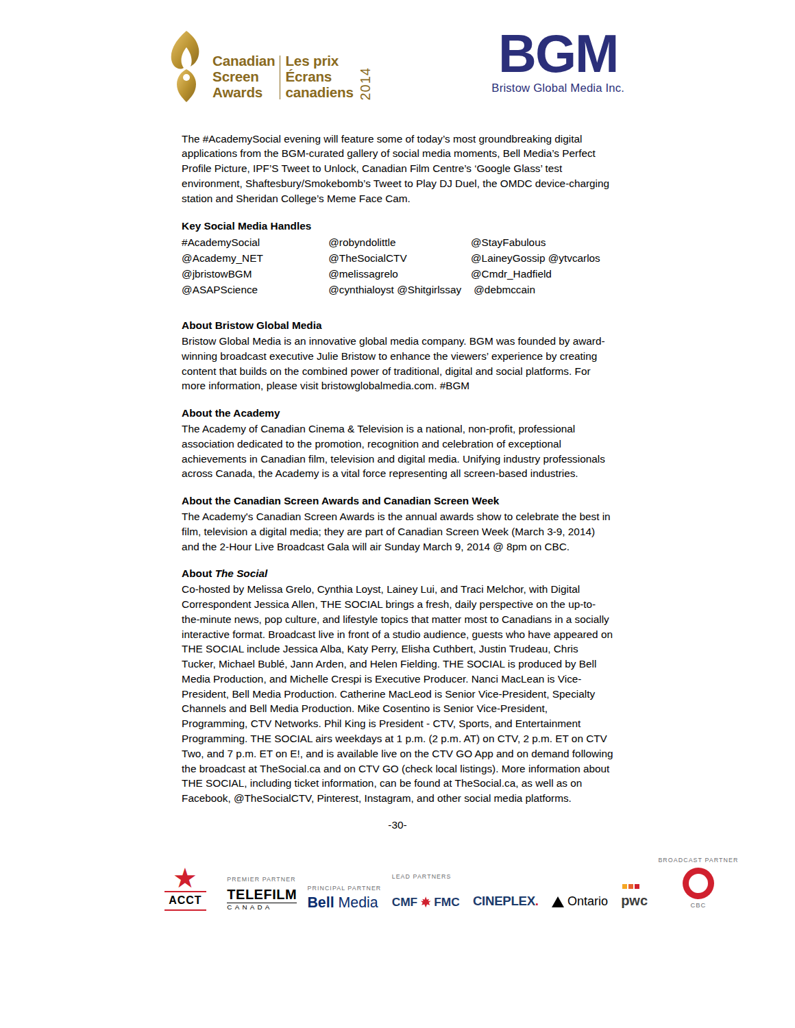Canadian
Screen
Awards Les prix
Écrans
canadiens
2014
BGM
Bristow Global Media Inc.
The #AcademySocial evening will feature some of today’s most groundbreaking digital applications from the BGM-curated gallery of social media moments, Bell Media’s Perfect Profile Picture, IPF’S Tweet to Unlock, Canadian Film Centre’s ‘Google Glass’ test environment, Shaftesbury/Smokebomb’s Tweet to Play DJ Duel, the OMDC device-charging station and Sheridan College’s Meme Face Cam.
Key Social Media Handles
| #AcademySocial | @robyndolittle | @StayFabulous |
| @Academy_NET | @TheSocialCTV | @LaineyGossip @ytvcarlos |
| @jbristowBGM | @melissagrelo | @Cmdr_Hadfield |
| @ASAPScience | @cynthialoyst @Shitgirlssay | @debmccain |
About Bristow Global Media
Bristow Global Media is an innovative global media company. BGM was founded by award-winning broadcast executive Julie Bristow to enhance the viewers’ experience by creating content that builds on the combined power of traditional, digital and social platforms. For more information, please visit bristowglobalmedia.com. #BGM
About the Academy
The Academy of Canadian Cinema & Television is a national, non-profit, professional association dedicated to the promotion, recognition and celebration of exceptional achievements in Canadian film, television and digital media. Unifying industry professionals across Canada, the Academy is a vital force representing all screen-based industries.
About the Canadian Screen Awards and Canadian Screen Week
The Academy's Canadian Screen Awards is the annual awards show to celebrate the best in film, television a digital media; they are part of Canadian Screen Week (March 3-9, 2014) and the 2-Hour Live Broadcast Gala will air Sunday March 9, 2014 @ 8pm on CBC.
About The Social
Co-hosted by Melissa Grelo, Cynthia Loyst, Lainey Lui, and Traci Melchor, with Digital Correspondent Jessica Allen, THE SOCIAL brings a fresh, daily perspective on the up-to-the-minute news, pop culture, and lifestyle topics that matter most to Canadians in a socially interactive format. Broadcast live in front of a studio audience, guests who have appeared on THE SOCIAL include Jessica Alba, Katy Perry, Elisha Cuthbert, Justin Trudeau, Chris Tucker, Michael Bublé, Jann Arden, and Helen Fielding. THE SOCIAL is produced by Bell Media Production, and Michelle Crespi is Executive Producer. Nanci MacLean is Vice-President, Bell Media Production. Catherine MacLeod is Senior Vice-President, Specialty Channels and Bell Media Production. Mike Cosentino is Senior Vice-President, Programming, CTV Networks. Phil King is President - CTV, Sports, and Entertainment Programming. THE SOCIAL airs weekdays at 1 p.m. (2 p.m. AT) on CTV, 2 p.m. ET on CTV Two, and 7 p.m. ET on E!, and is available live on the CTV GO App and on demand following the broadcast at TheSocial.ca and on CTV GO (check local listings). More information about THE SOCIAL, including ticket information, can be found at TheSocial.ca, as well as on Facebook, @TheSocialCTV, Pinterest, Instagram, and other social media platforms.
-30-
★
ACCT
Premier Partner
TELEFILMCANADA
Principal Partner
Bell Media
Lead Partners
CMF FMC
CINEPLEX.
Ontario
pwc
Broadcast Partner
CBC